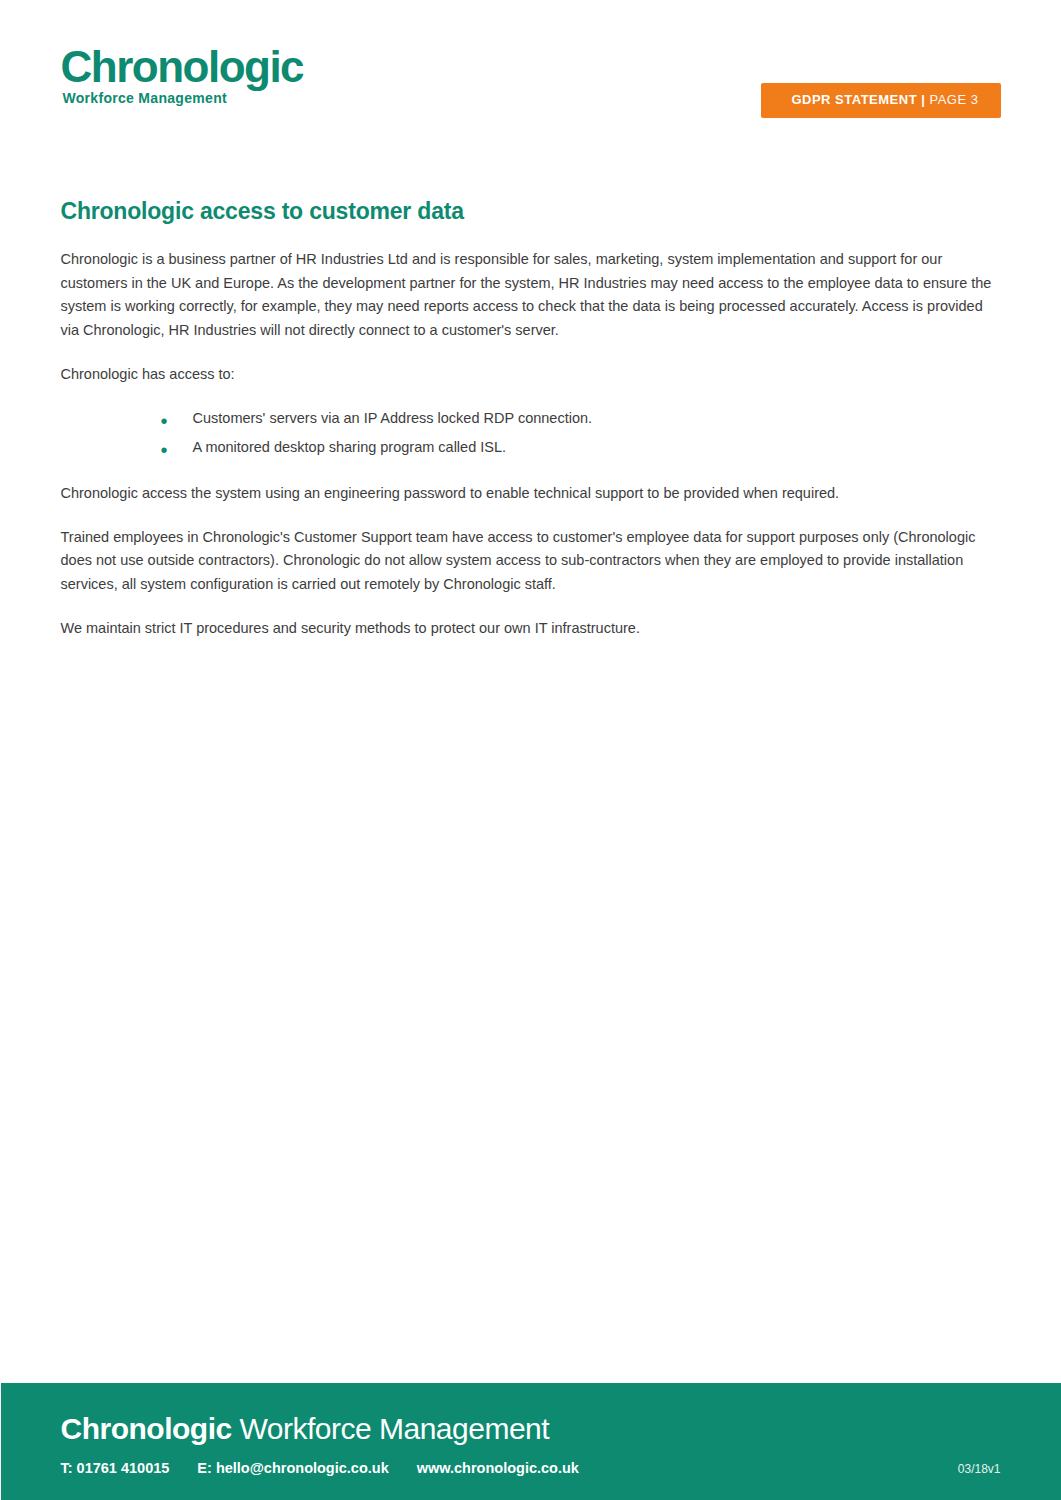Chronologic Workforce Management
GDPR STATEMENT | PAGE 3
Chronologic access to customer data
Chronologic is a business partner of HR Industries Ltd and is responsible for sales, marketing, system implementation and support for our customers in the UK and Europe. As the development partner for the system, HR Industries may need access to the employee data to ensure the system is working correctly, for example, they may need reports access to check that the data is being processed accurately. Access is provided via Chronologic, HR Industries will not directly connect to a customer's server.
Chronologic has access to:
Customers' servers via an IP Address locked RDP connection.
A monitored desktop sharing program called ISL.
Chronologic access the system using an engineering password to enable technical support to be provided when required.
Trained employees in Chronologic's Customer Support team have access to customer's employee data for support purposes only (Chronologic does not use outside contractors). Chronologic do not allow system access to sub-contractors when they are employed to provide installation services, all system configuration is carried out remotely by Chronologic staff.
We maintain strict IT procedures and security methods to protect our own IT infrastructure.
Chronologic Workforce Management
T: 01761 410015 E: hello@chronologic.co.uk www.chronologic.co.uk
03/18v1